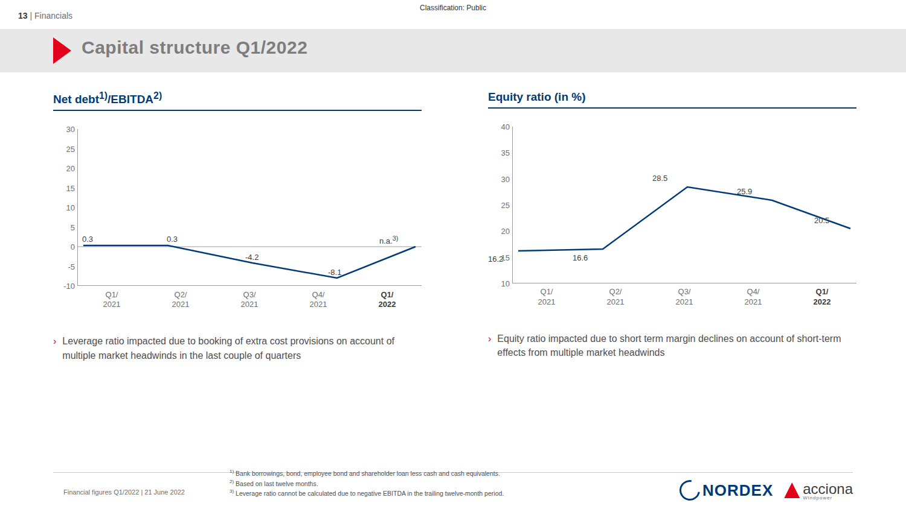Classification: Public
13 | Financials
Capital structure Q1/2022
Net debt1)/EBITDA2)
30 25 20 15 10 5 0 -5 -10
0.3
0.3
-4.2
-8.1
n.a.3)
Q1/
2021
Q2/
2021
Q3/
2021
Q4/
2021
Q1/
2022
› Leverage ratio impacted due to booking of extra cost provisions on account of multiple market headwinds in the last couple of quarters
Equity ratio (in %)
40 35 30 25 20 15 10
16.2
16.6
28.5
25.9
20.5
Q1/
2021
Q2/
2021
Q3/
2021
Q4/
2021
Q1/
2022
› Equity ratio impacted due to short term margin declines on account of short-term effects from multiple market headwinds
Financial figures Q1/2022 | 21 June 2022
1) Bank borrowings, bond, employee bond and shareholder loan less cash and cash equivalents.
2) Based on last twelve months.
3) Leverage ratio cannot be calculated due to negative EBITDA in the trailing twelve-month period.
NORDEX
accionaWindpower